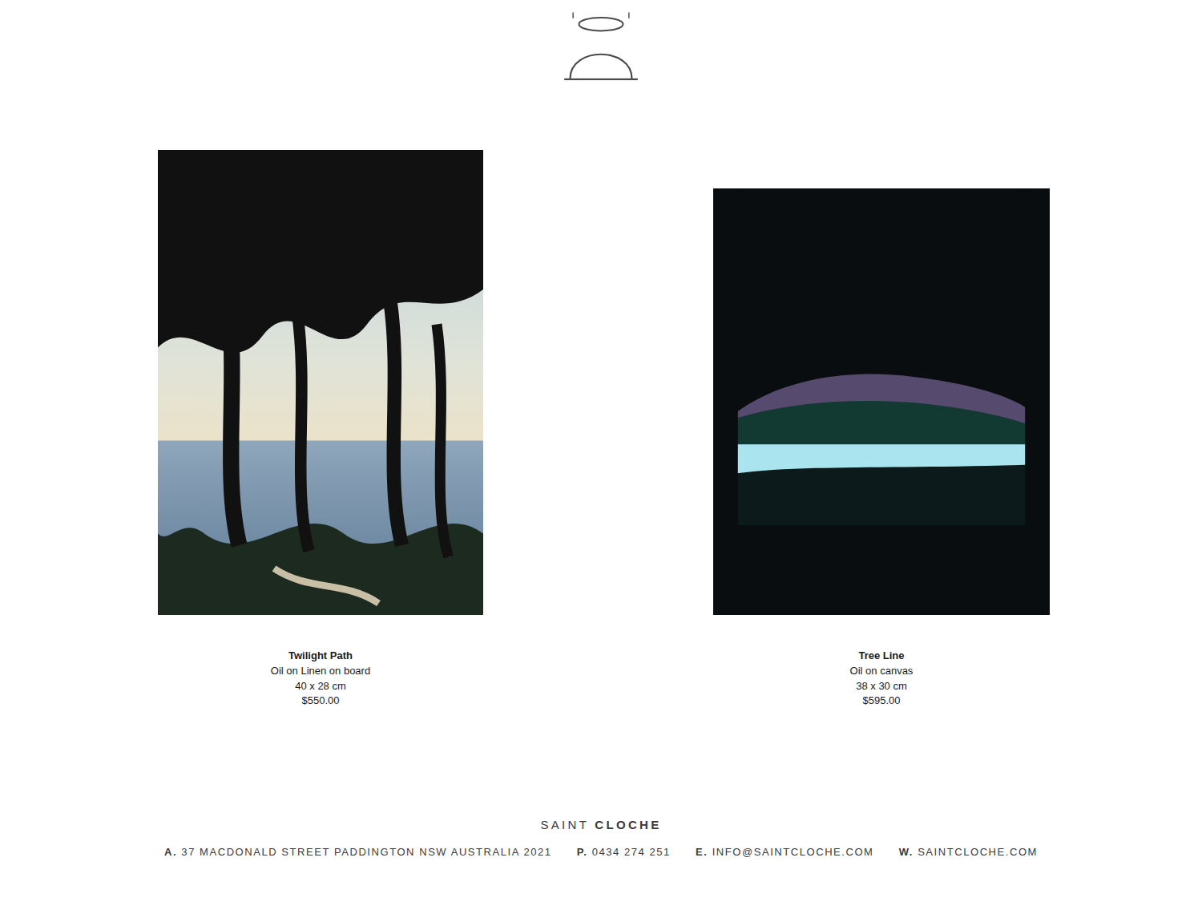Twilight Path
Oil on Linen on board
40 x 28 cm
$550.00
Tree Line
Oil on canvas
38 x 30 cm
$595.00
SAINT CLOCHE
A. 37 MACDONALD STREET PADDINGTON NSW AUSTRALIA 2021 P. 0434 274 251 E. INFO@SAINTCLOCHE.COM W. SAINTCLOCHE.COM